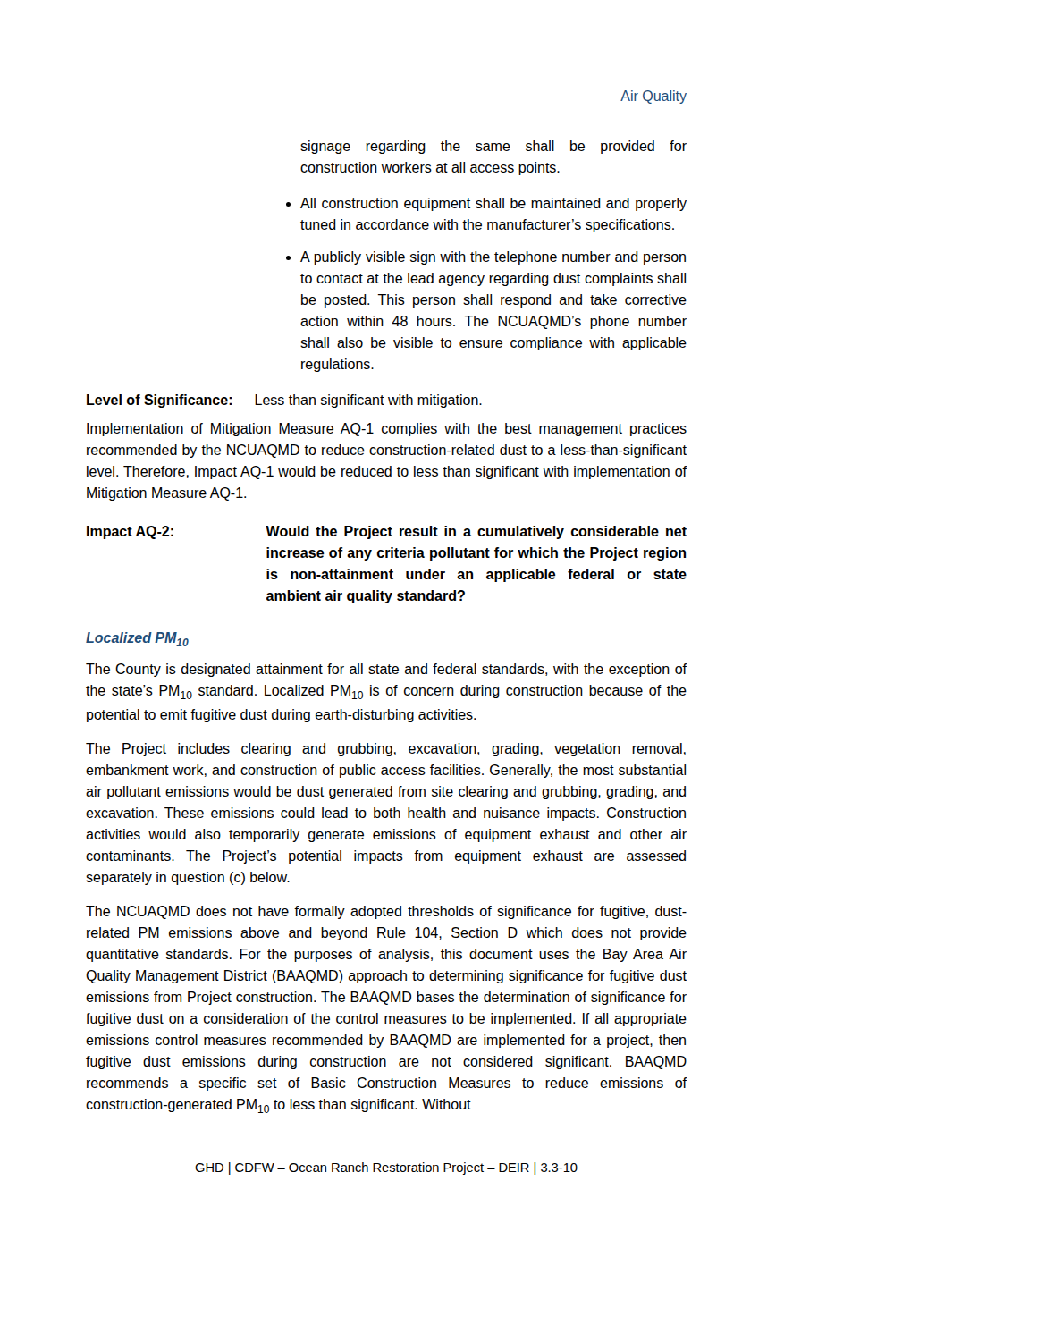Air Quality
signage regarding the same shall be provided for construction workers at all access points.
All construction equipment shall be maintained and properly tuned in accordance with the manufacturer’s specifications.
A publicly visible sign with the telephone number and person to contact at the lead agency regarding dust complaints shall be posted. This person shall respond and take corrective action within 48 hours. The NCUAQMD’s phone number shall also be visible to ensure compliance with applicable regulations.
Level of Significance: Less than significant with mitigation.
Implementation of Mitigation Measure AQ-1 complies with the best management practices recommended by the NCUAQMD to reduce construction-related dust to a less-than-significant level. Therefore, Impact AQ-1 would be reduced to less than significant with implementation of Mitigation Measure AQ-1.
Impact AQ-2:
Would the Project result in a cumulatively considerable net increase of any criteria pollutant for which the Project region is non-attainment under an applicable federal or state ambient air quality standard?
Localized PM10
The County is designated attainment for all state and federal standards, with the exception of the state’s PM10 standard. Localized PM10 is of concern during construction because of the potential to emit fugitive dust during earth-disturbing activities.
The Project includes clearing and grubbing, excavation, grading, vegetation removal, embankment work, and construction of public access facilities. Generally, the most substantial air pollutant emissions would be dust generated from site clearing and grubbing, grading, and excavation. These emissions could lead to both health and nuisance impacts. Construction activities would also temporarily generate emissions of equipment exhaust and other air contaminants. The Project’s potential impacts from equipment exhaust are assessed separately in question (c) below.
The NCUAQMD does not have formally adopted thresholds of significance for fugitive, dust-related PM emissions above and beyond Rule 104, Section D which does not provide quantitative standards. For the purposes of analysis, this document uses the Bay Area Air Quality Management District (BAAQMD) approach to determining significance for fugitive dust emissions from Project construction. The BAAQMD bases the determination of significance for fugitive dust on a consideration of the control measures to be implemented. If all appropriate emissions control measures recommended by BAAQMD are implemented for a project, then fugitive dust emissions during construction are not considered significant. BAAQMD recommends a specific set of Basic Construction Measures to reduce emissions of construction-generated PM10 to less than significant. Without
GHD | CDFW – Ocean Ranch Restoration Project – DEIR | 3.3-10